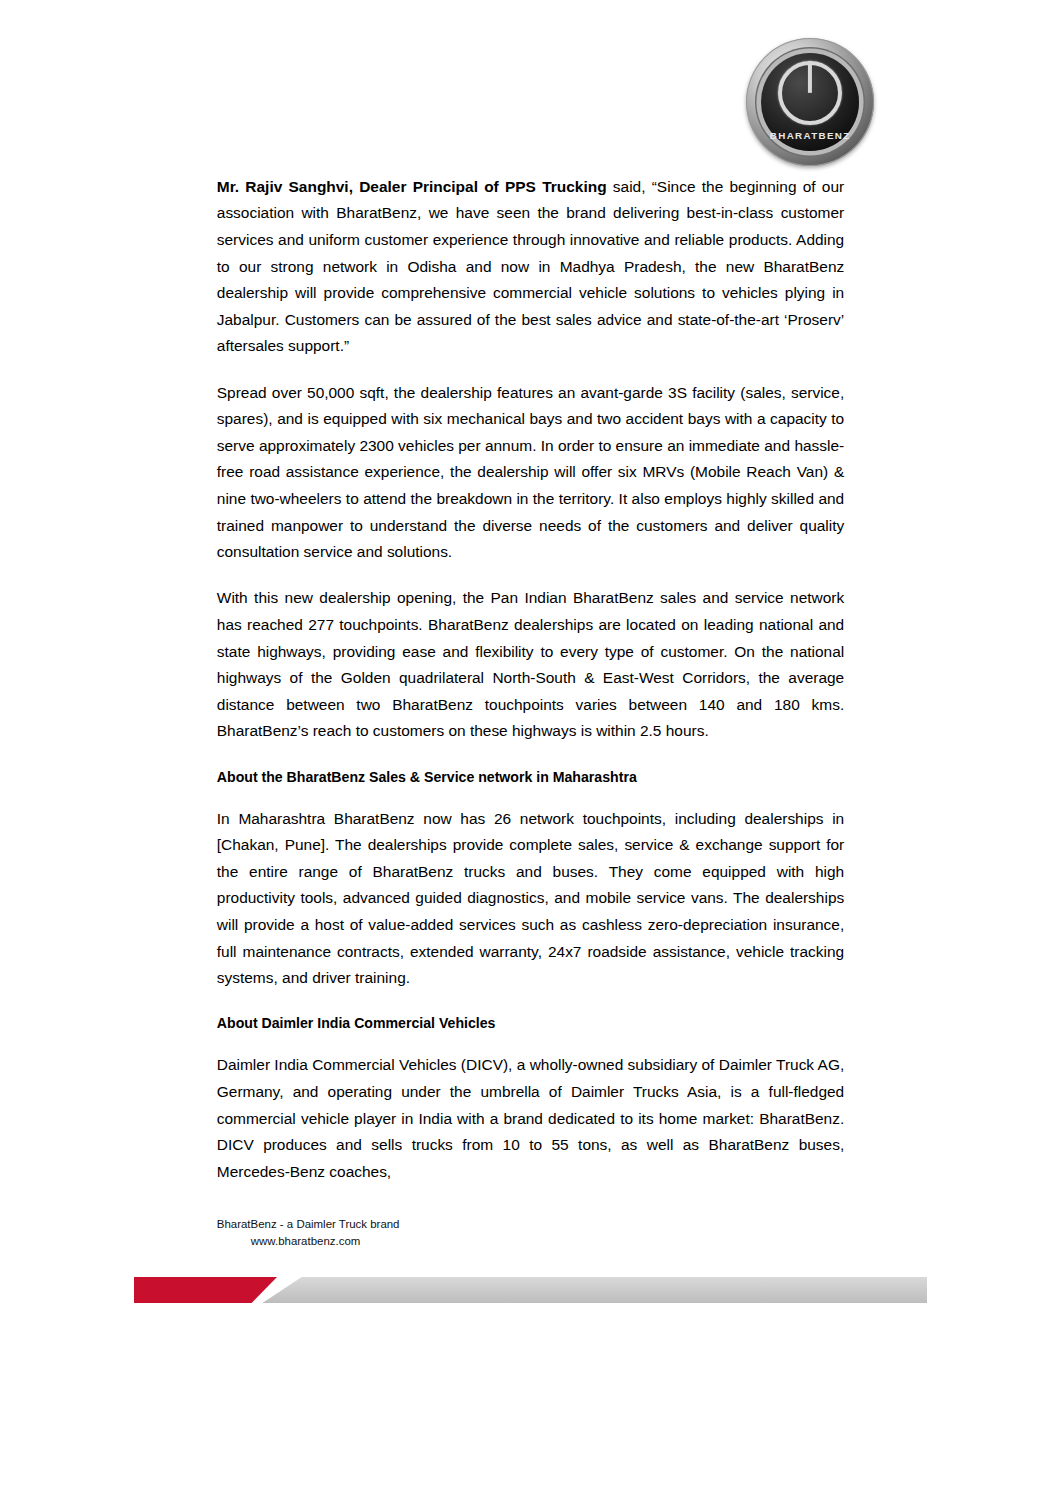BHARATBENZ
Mr. Rajiv Sanghvi, Dealer Principal of PPS Trucking said, “Since the beginning of our association with BharatBenz, we have seen the brand delivering best-in-class customer services and uniform customer experience through innovative and reliable products. Adding to our strong network in Odisha and now in Madhya Pradesh, the new BharatBenz dealership will provide comprehensive commercial vehicle solutions to vehicles plying in Jabalpur. Customers can be assured of the best sales advice and state-of-the-art ‘Proserv’ aftersales support.”
Spread over 50,000 sqft, the dealership features an avant-garde 3S facility (sales, service, spares), and is equipped with six mechanical bays and two accident bays with a capacity to serve approximately 2300 vehicles per annum. In order to ensure an immediate and hassle-free road assistance experience, the dealership will offer six MRVs (Mobile Reach Van) & nine two-wheelers to attend the breakdown in the territory. It also employs highly skilled and trained manpower to understand the diverse needs of the customers and deliver quality consultation service and solutions.
With this new dealership opening, the Pan Indian BharatBenz sales and service network has reached 277 touchpoints. BharatBenz dealerships are located on leading national and state highways, providing ease and flexibility to every type of customer. On the national highways of the Golden quadrilateral North-South & East-West Corridors, the average distance between two BharatBenz touchpoints varies between 140 and 180 kms. BharatBenz’s reach to customers on these highways is within 2.5 hours.
About the BharatBenz Sales & Service network in Maharashtra
In Maharashtra BharatBenz now has 26 network touchpoints, including dealerships in [Chakan, Pune]. The dealerships provide complete sales, service & exchange support for the entire range of BharatBenz trucks and buses. They come equipped with high productivity tools, advanced guided diagnostics, and mobile service vans. The dealerships will provide a host of value-added services such as cashless zero-depreciation insurance, full maintenance contracts, extended warranty, 24x7 roadside assistance, vehicle tracking systems, and driver training.
About Daimler India Commercial Vehicles
Daimler India Commercial Vehicles (DICV), a wholly-owned subsidiary of Daimler Truck AG, Germany, and operating under the umbrella of Daimler Trucks Asia, is a full-fledged commercial vehicle player in India with a brand dedicated to its home market: BharatBenz. DICV produces and sells trucks from 10 to 55 tons, as well as BharatBenz buses, Mercedes-Benz coaches,
BharatBenz - a Daimler Truck brand www.bharatbenz.com